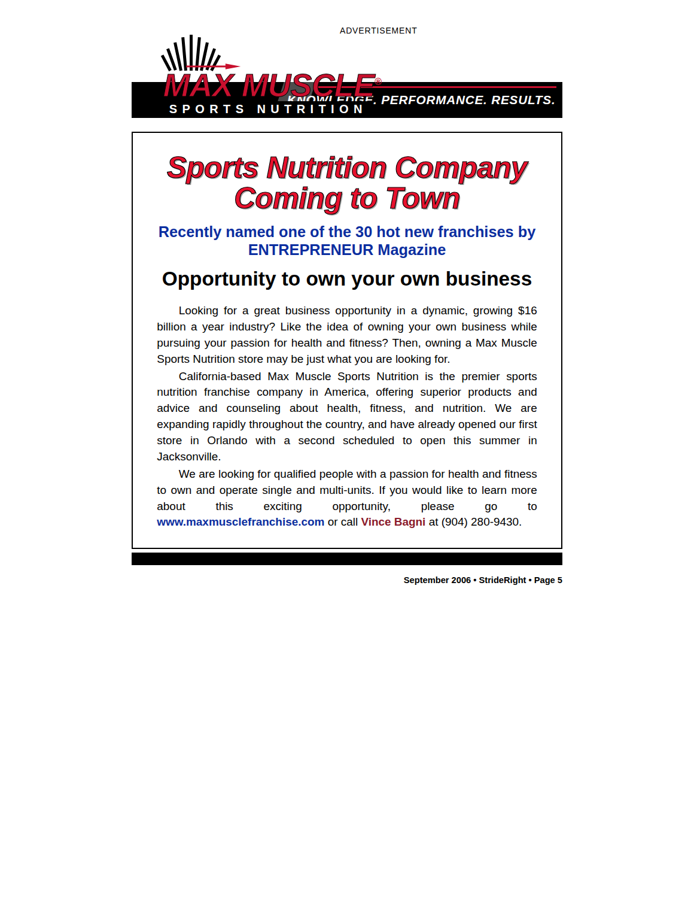ADVERTISEMENT
KNOWLEDGE. PERFORMANCE. RESULTS.
MAX MUSCLE®
SPORTS NUTRITION
Sports Nutrition Company
Coming to Town
Recently named one of the 30 hot new franchis­es by ENTREPRENEUR Magazine
Opportunity to own your own business
Looking for a great business opportunity in a dynamic, growing $16 billion a year industry? Like the idea of owning your own business while pursuing your passion for health and fitness? Then, owning a Max Muscle Sports Nutrition store may be just what you are looking for.
California-based Max Muscle Sports Nutrition is the premier sports nutrition franchise company in America, offering superior products and advice and counseling about health, fitness, and nutrition. We are expanding rapidly throughout the country, and have already opened our first store in Orlando with a second scheduled to open this summer in Jacksonville.
We are looking for qualified people with a passion for health and fitness to own and operate single and multi-units. If you would like to learn more about this exciting opportunity, please go to www.maxmusclefranchise.com or call Vince Bagni at (904) 280-9430.
September 2006 • StrideRight • Page 5